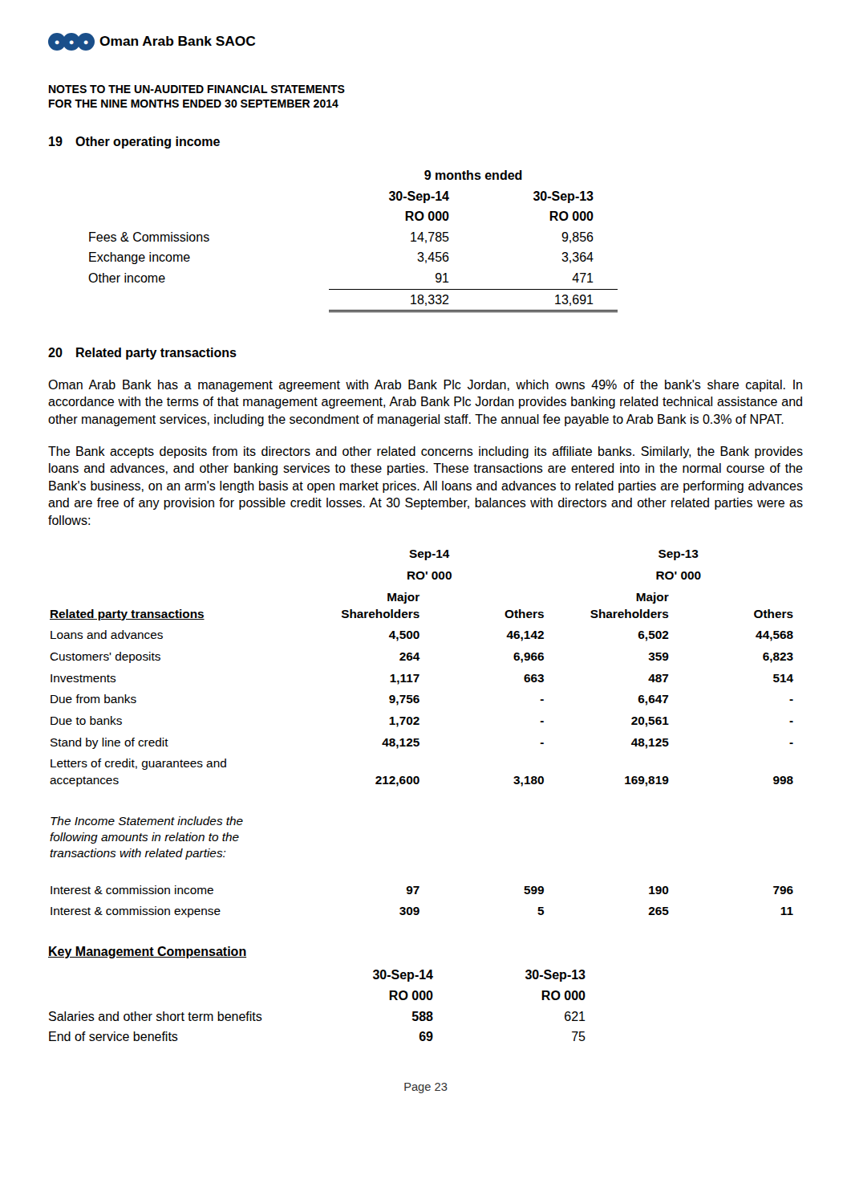●●● Oman Arab Bank SAOC
NOTES TO THE UN-AUDITED FINANCIAL STATEMENTS
FOR THE NINE MONTHS ENDED 30 SEPTEMBER 2014
19 Other operating income
| | 9 months ended |
| | 30-Sep-14 | 30-Sep-13 |
| | RO 000 | RO 000 |
| Fees & Commissions | 14,785 | 9,856 |
| Exchange income | 3,456 | 3,364 |
| Other income | 91 | 471 |
| | 18,332 | 13,691 |
20 Related party transactions
Oman Arab Bank has a management agreement with Arab Bank Plc Jordan, which owns 49% of the bank's share capital. In accordance with the terms of that management agreement, Arab Bank Plc Jordan provides banking related technical assistance and other management services, including the secondment of managerial staff. The annual fee payable to Arab Bank is 0.3% of NPAT.
The Bank accepts deposits from its directors and other related concerns including its affiliate banks. Similarly, the Bank provides loans and advances, and other banking services to these parties. These transactions are entered into in the normal course of the Bank's business, on an arm's length basis at open market prices. All loans and advances to related parties are performing advances and are free of any provision for possible credit losses. At 30 September, balances with directors and other related parties were as follows:
| | Sep-14 | Sep-13 |
| | RO' 000 | RO' 000 |
| Related party transactions | Major Shareholders | Others | Major Shareholders | Others |
| Loans and advances | 4,500 | 46,142 | 6,502 | 44,568 |
| Customers' deposits | 264 | 6,966 | 359 | 6,823 |
| Investments | 1,117 | 663 | 487 | 514 |
| Due from banks | 9,756 | - | 6,647 | - |
| Due to banks | 1,702 | - | 20,561 | - |
| Stand by line of credit | 48,125 | - | 48,125 | - |
| Letters of credit, guarantees and acceptances | 212,600 | 3,180 | 169,819 | 998 |
| The Income Statement includes the following amounts in relation to the transactions with related parties: |
| Interest & commission income | 97 | 599 | 190 | 796 |
| Interest & commission expense | 309 | 5 | 265 | 11 |
Key Management Compensation
| | 30-Sep-14 | 30-Sep-13 |
| | RO 000 | RO 000 |
| Salaries and other short term benefits | 588 | 621 |
| End of service benefits | 69 | 75 |
Page 23